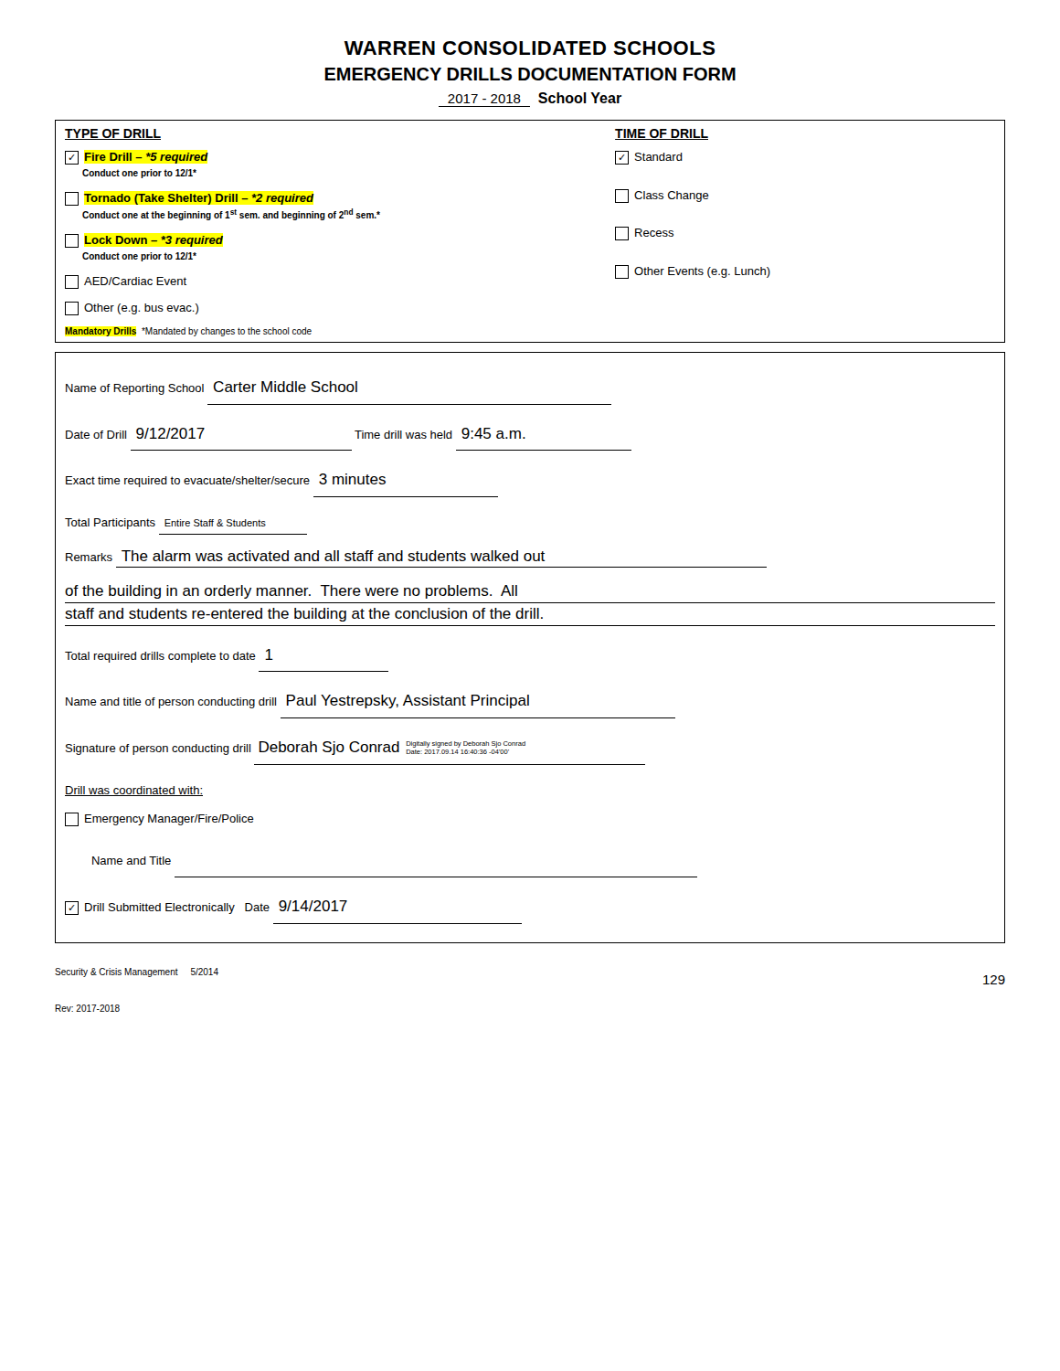WARREN CONSOLIDATED SCHOOLS
EMERGENCY DRILLS DOCUMENTATION FORM
2017 - 2018 School Year
| TYPE OF DRILL ✓ Fire Drill – *5 required Conduct one prior to 12/1* Tornado (Take Shelter) Drill – *2 required Conduct one at the beginning of 1 st sem. and beginning of 2 nd sem.* Lock Down – *3 required Conduct one prior to 12/1* AED/Cardiac Event Other (e.g. bus evac.) Mandatory Drills *Mandated by changes to the school code | TIME OF DRILL ✓ Standard Class Change Recess Other Events (e.g. Lunch) |
| Name of Reporting School Carter Middle School Date of Drill 9/12/2017 Time drill was held 9:45 a.m. Exact time required to evacuate/shelter/secure 3 minutes Total Participants Entire Staff & Students Remarks The alarm was activated and all staff and students walked out of the building in an orderly manner. There were no problems. All staff and students re-entered the building at the conclusion of the drill. Total required drills complete to date 1 Name and title of person conducting drill Paul Yestrepsky, Assistant Principal Signature of person conducting drill Deborah Sjo Conrad Digitally signed by Deborah Sjo Conrad Date: 2017.09.14 16:40:36 -04'00' Drill was coordinated with: Emergency Manager/Fire/Police Name and Title ✓ Drill Submitted Electronically Date 9/14/2017 |
Security & Crisis Management 5/2014
129
Rev: 2017-2018